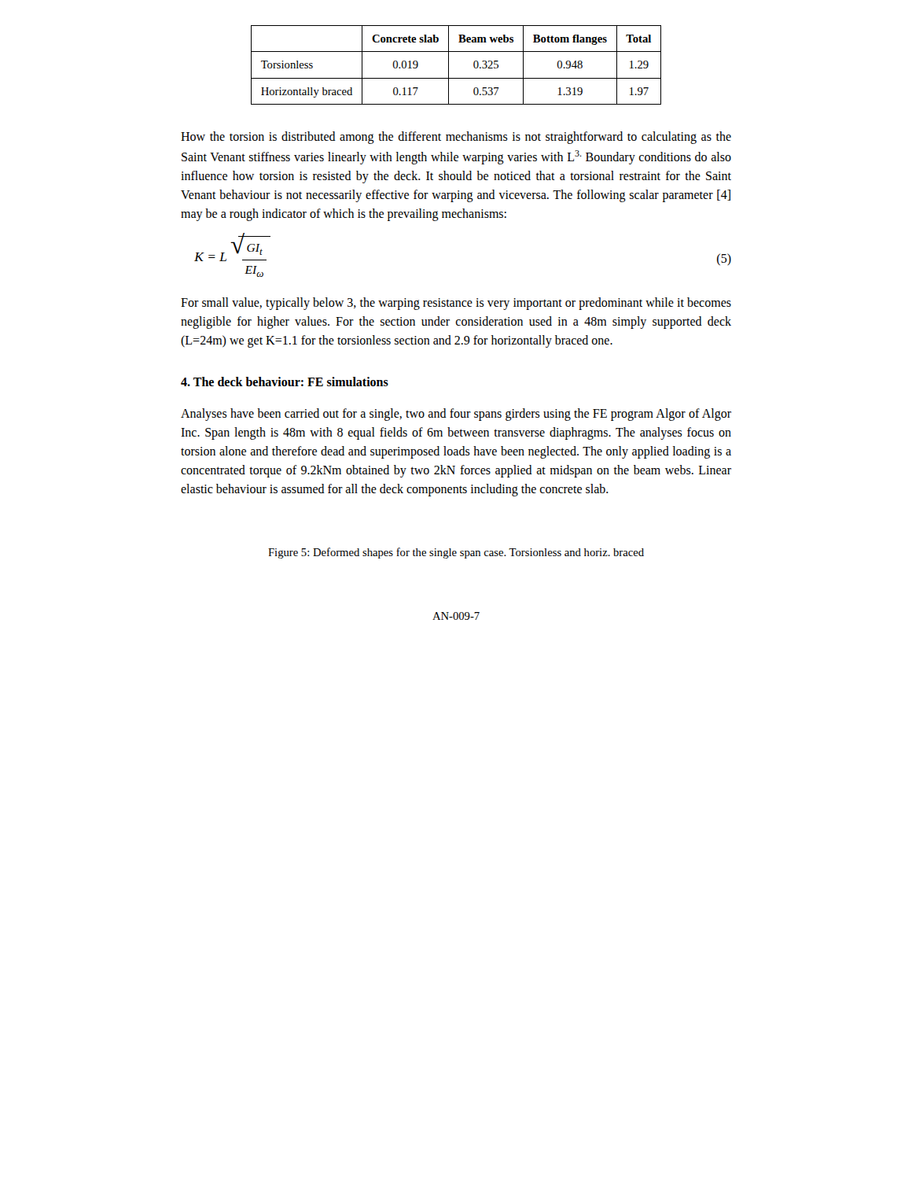| | Concrete slab | Beam webs | Bottom flanges | Total |
| --- | --- | --- | --- | --- |
| Torsionless | 0.019 | 0.325 | 0.948 | 1.29 |
| Horizontally braced | 0.117 | 0.537 | 1.319 | 1.97 |
How the torsion is distributed among the different mechanisms is not straightforward to calculating as the Saint Venant stiffness varies linearly with length while warping varies with L3. Boundary conditions do also influence how torsion is resisted by the deck. It should be noticed that a torsional restraint for the Saint Venant behaviour is not necessarily effective for warping and viceversa. The following scalar parameter [4] may be a rough indicator of which is the prevailing mechanisms:
K = L GIt EIω (5)
For small value, typically below 3, the warping resistance is very important or predominant while it becomes negligible for higher values. For the section under consideration used in a 48m simply supported deck (L=24m) we get K=1.1 for the torsionless section and 2.9 for horizontally braced one.
4. The deck behaviour: FE simulations
Analyses have been carried out for a single, two and four spans girders using the FE program Algor of Algor Inc. Span length is 48m with 8 equal fields of 6m between transverse diaphragms. The analyses focus on torsion alone and therefore dead and superimposed loads have been neglected. The only applied loading is a concentrated torque of 9.2kNm obtained by two 2kN forces applied at midspan on the beam webs. Linear elastic behaviour is assumed for all the deck components including the concrete slab.
Figure 5: Deformed shapes for the single span case. Torsionless and horiz. braced
AN-009-7